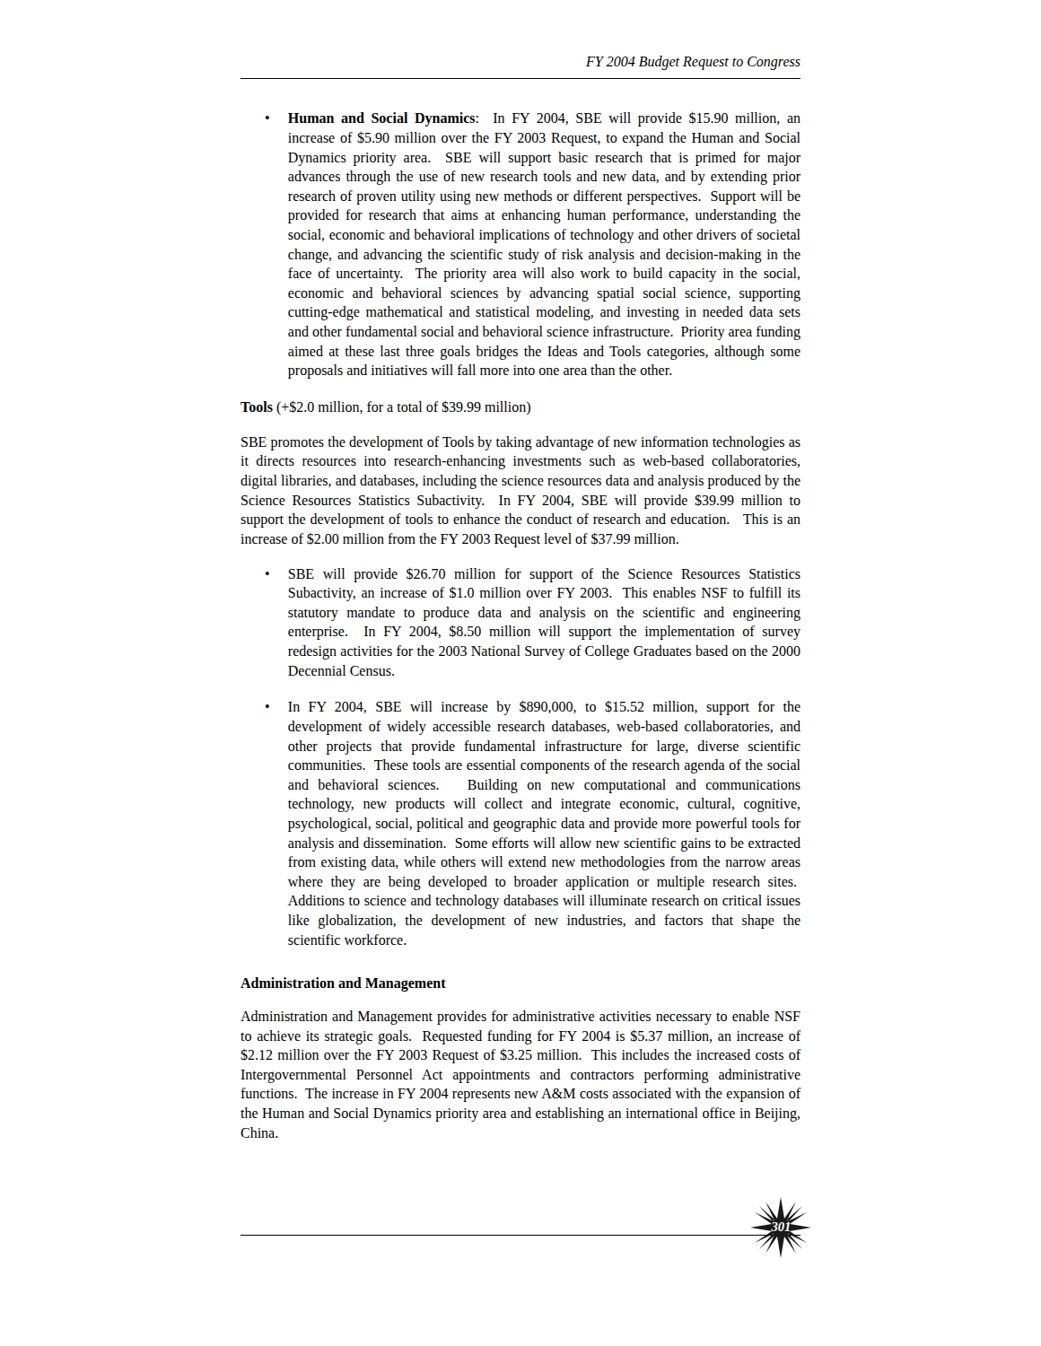FY 2004 Budget Request to Congress
Human and Social Dynamics: In FY 2004, SBE will provide $15.90 million, an increase of $5.90 million over the FY 2003 Request, to expand the Human and Social Dynamics priority area. SBE will support basic research that is primed for major advances through the use of new research tools and new data, and by extending prior research of proven utility using new methods or different perspectives. Support will be provided for research that aims at enhancing human performance, understanding the social, economic and behavioral implications of technology and other drivers of societal change, and advancing the scientific study of risk analysis and decision-making in the face of uncertainty. The priority area will also work to build capacity in the social, economic and behavioral sciences by advancing spatial social science, supporting cutting-edge mathematical and statistical modeling, and investing in needed data sets and other fundamental social and behavioral science infrastructure. Priority area funding aimed at these last three goals bridges the Ideas and Tools categories, although some proposals and initiatives will fall more into one area than the other.
Tools (+$2.0 million, for a total of $39.99 million)
SBE promotes the development of Tools by taking advantage of new information technologies as it directs resources into research-enhancing investments such as web-based collaboratories, digital libraries, and databases, including the science resources data and analysis produced by the Science Resources Statistics Subactivity. In FY 2004, SBE will provide $39.99 million to support the development of tools to enhance the conduct of research and education. This is an increase of $2.00 million from the FY 2003 Request level of $37.99 million.
SBE will provide $26.70 million for support of the Science Resources Statistics Subactivity, an increase of $1.0 million over FY 2003. This enables NSF to fulfill its statutory mandate to produce data and analysis on the scientific and engineering enterprise. In FY 2004, $8.50 million will support the implementation of survey redesign activities for the 2003 National Survey of College Graduates based on the 2000 Decennial Census.
In FY 2004, SBE will increase by $890,000, to $15.52 million, support for the development of widely accessible research databases, web-based collaboratories, and other projects that provide fundamental infrastructure for large, diverse scientific communities. These tools are essential components of the research agenda of the social and behavioral sciences. Building on new computational and communications technology, new products will collect and integrate economic, cultural, cognitive, psychological, social, political and geographic data and provide more powerful tools for analysis and dissemination. Some efforts will allow new scientific gains to be extracted from existing data, while others will extend new methodologies from the narrow areas where they are being developed to broader application or multiple research sites. Additions to science and technology databases will illuminate research on critical issues like globalization, the development of new industries, and factors that shape the scientific workforce.
Administration and Management
Administration and Management provides for administrative activities necessary to enable NSF to achieve its strategic goals. Requested funding for FY 2004 is $5.37 million, an increase of $2.12 million over the FY 2003 Request of $3.25 million. This includes the increased costs of Intergovernmental Personnel Act appointments and contractors performing administrative functions. The increase in FY 2004 represents new A&M costs associated with the expansion of the Human and Social Dynamics priority area and establishing an international office in Beijing, China.
301